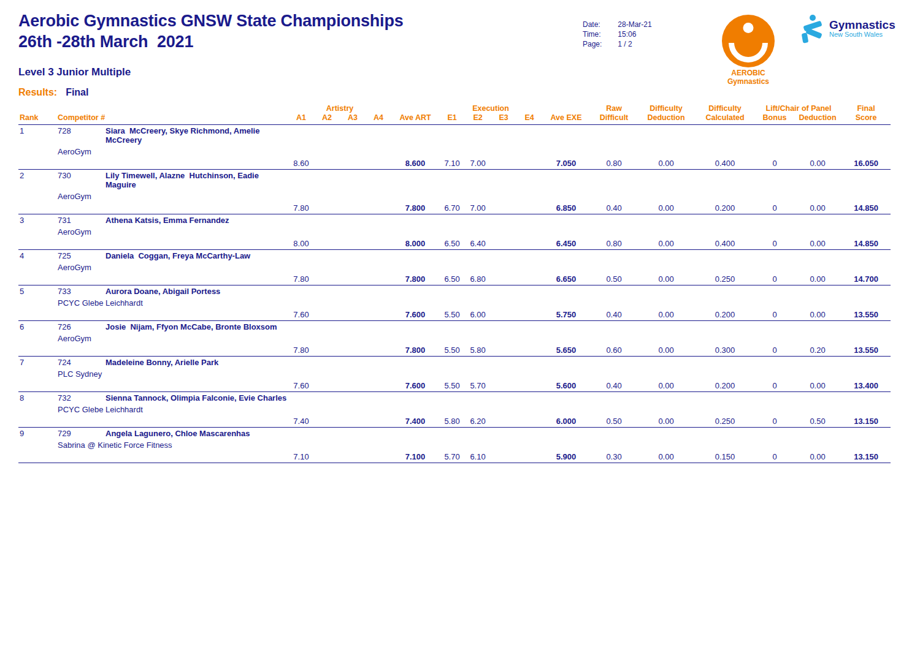Aerobic Gymnastics GNSW State Championships 26th -28th March 2021
| Date: | 28-Mar-21 |
| Time: | 15:06 |
| Page: | 1 / 2 |
AEROBIC
Gymnastics
Gymnastics
New South Wales
Level 3 Junior Multiple
Results: Final
| | | | Artistry | | Execution | | Raw | Difficulty | Difficulty | Lift/Chair of Panel | Final |
| --- | --- | --- | --- | --- | --- | --- | --- | --- | --- | --- | --- |
| Rank | Competitor # | A1 | A2 | A3 | A4 | Ave ART | E1 | E2 | E3 | E4 | Ave EXE | Difficult | Deduction | Calculated | Bonus | Deduction | Score |
| 1 | 728 | Siara McCreery, Skye Richmond, Amelie McCreery | |
| | AeroGym | |
| | | | 8.60 | | | | 8.600 | 7.10 | 7.00 | | | 7.050 | 0.80 | 0.00 | 0.400 | 0 | 0.00 | 16.050 |
| 2 | 730 | Lily Timewell, Alazne Hutchinson, Eadie Maguire | |
| | AeroGym | |
| | | | 7.80 | | | | 7.800 | 6.70 | 7.00 | | | 6.850 | 0.40 | 0.00 | 0.200 | 0 | 0.00 | 14.850 |
| 3 | 731 | Athena Katsis, Emma Fernandez | |
| | AeroGym | |
| | | | 8.00 | | | | 8.000 | 6.50 | 6.40 | | | 6.450 | 0.80 | 0.00 | 0.400 | 0 | 0.00 | 14.850 |
| 4 | 725 | Daniela Coggan, Freya McCarthy-Law | |
| | AeroGym | |
| | | | 7.80 | | | | 7.800 | 6.50 | 6.80 | | | 6.650 | 0.50 | 0.00 | 0.250 | 0 | 0.00 | 14.700 |
| 5 | 733 | Aurora Doane, Abigail Portess | |
| | PCYC Glebe Leichhardt | |
| | | | 7.60 | | | | 7.600 | 5.50 | 6.00 | | | 5.750 | 0.40 | 0.00 | 0.200 | 0 | 0.00 | 13.550 |
| 6 | 726 | Josie Nijam, Ffyon McCabe, Bronte Bloxsom | |
| | AeroGym | |
| | | | 7.80 | | | | 7.800 | 5.50 | 5.80 | | | 5.650 | 0.60 | 0.00 | 0.300 | 0 | 0.20 | 13.550 |
| 7 | 724 | Madeleine Bonny, Arielle Park | |
| | PLC Sydney | |
| | | | 7.60 | | | | 7.600 | 5.50 | 5.70 | | | 5.600 | 0.40 | 0.00 | 0.200 | 0 | 0.00 | 13.400 |
| 8 | 732 | Sienna Tannock, Olimpia Falconie, Evie Charles | |
| | PCYC Glebe Leichhardt | |
| | | | 7.40 | | | | 7.400 | 5.80 | 6.20 | | | 6.000 | 0.50 | 0.00 | 0.250 | 0 | 0.50 | 13.150 |
| 9 | 729 | Angela Lagunero, Chloe Mascarenhas | |
| | Sabrina @ Kinetic Force Fitness | |
| | | | 7.10 | | | | 7.100 | 5.70 | 6.10 | | | 5.900 | 0.30 | 0.00 | 0.150 | 0 | 0.00 | 13.150 |